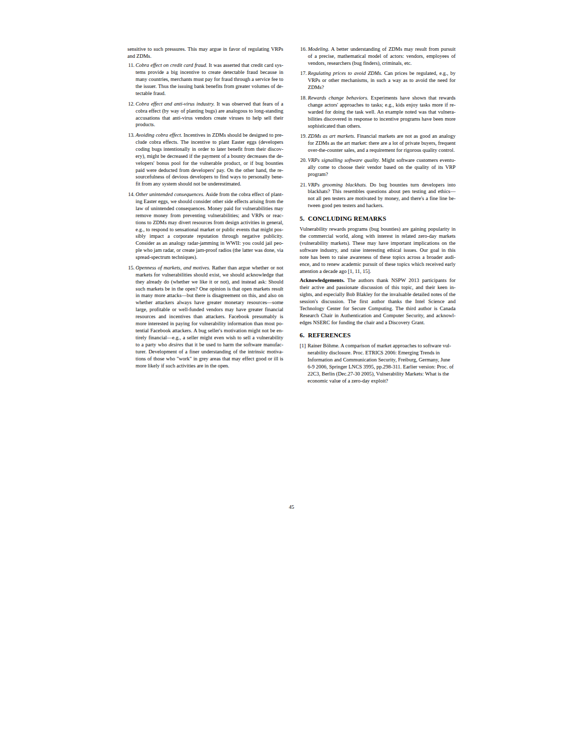sensitive to such pressures. This may argue in favor of regulating VRPs and ZDMs.
11. Cobra effect on credit card fraud. It was asserted that credit card systems provide a big incentive to create detectable fraud because in many countries, merchants must pay for fraud through a service fee to the issuer. Thus the issuing bank benefits from greater volumes of detectable fraud.
12. Cobra effect and anti-virus industry. It was observed that fears of a cobra effect (by way of planting bugs) are analogous to long-standing accusations that anti-virus vendors create viruses to help sell their products.
13. Avoiding cobra effect. Incentives in ZDMs should be designed to preclude cobra effects. The incentive to plant Easter eggs (developers coding bugs intentionally in order to later benefit from their discovery), might be decreased if the payment of a bounty decreases the developers' bonus pool for the vulnerable product, or if bug bounties paid were deducted from developers' pay. On the other hand, the resourcefulness of devious developers to find ways to personally benefit from any system should not be underestimated.
14. Other unintended consequences. Aside from the cobra effect of planting Easter eggs, we should consider other side effects arising from the law of unintended consequences. Money paid for vulnerabilities may remove money from preventing vulnerabilities; and VRPs or reactions to ZDMs may divert resources from design activities in general, e.g., to respond to sensational market or public events that might possibly impact a corporate reputation through negative publicity. Consider as an analogy radar-jamming in WWII: you could jail people who jam radar, or create jam-proof radios (the latter was done, via spread-spectrum techniques).
15. Openness of markets, and motives. Rather than argue whether or not markets for vulnerabilities should exist, we should acknowledge that they already do (whether we like it or not), and instead ask: Should such markets be in the open? One opinion is that open markets result in many more attacks—but there is disagreement on this, and also on whether attackers always have greater monetary resources—some large, profitable or well-funded vendors may have greater financial resources and incentives than attackers. Facebook presumably is more interested in paying for vulnerability information than most potential Facebook attackers. A bug seller's motivation might not be entirely financial—e.g., a seller might even wish to sell a vulnerability to a party who desires that it be used to harm the software manufacturer. Development of a finer understanding of the intrinsic motivations of those who "work" in grey areas that may effect good or ill is more likely if such activities are in the open.
16. Modeling. A better understanding of ZDMs may result from pursuit of a precise, mathematical model of actors: vendors, employees of vendors, researchers (bug finders), criminals, etc.
17. Regulating prices to avoid ZDMs. Can prices be regulated, e.g., by VRPs or other mechanisms, in such a way as to avoid the need for ZDMs?
18. Rewards change behaviors. Experiments have shown that rewards change actors' approaches to tasks; e.g., kids enjoy tasks more if rewarded for doing the task well. An example noted was that vulnerabilities discovered in response to incentive programs have been more sophisticated than others.
19. ZDMs as art markets. Financial markets are not as good an analogy for ZDMs as the art market: there are a lot of private buyers, frequent over-the-counter sales, and a requirement for rigorous quality control.
20. VRPs signalling software quality. Might software customers eventually come to choose their vendor based on the quality of its VRP program?
21. VRPs grooming blackhats. Do bug bounties turn developers into blackhats? This resembles questions about pen testing and ethics—not all pen testers are motivated by money, and there's a fine line between good pen testers and hackers.
5. CONCLUDING REMARKS
Vulnerability rewards programs (bug bounties) are gaining popularity in the commercial world, along with interest in related zero-day markets (vulnerability markets). These may have important implications on the software industry, and raise interesting ethical issues. Our goal in this note has been to raise awareness of these topics across a broader audience, and to renew academic pursuit of these topics which received early attention a decade ago [1, 11, 15].
Acknowledgements. The authors thank NSPW 2013 participants for their active and passionate discussion of this topic, and their keen insights, and especially Bob Blakley for the invaluable detailed notes of the session's discussion. The first author thanks the Intel Science and Technology Center for Secure Computing. The third author is Canada Research Chair in Authentication and Computer Security, and acknowledges NSERC for funding the chair and a Discovery Grant.
6. REFERENCES
[1] Rainer Böhme. A comparison of market approaches to software vulnerability disclosure. Proc. ETRICS 2006: Emerging Trends in Information and Communication Security, Freiburg, Germany, June 6-9 2006, Springer LNCS 3995, pp.298-311. Earlier version: Proc. of 22C3, Berlin (Dec.27-30 2005), Vulnerability Markets: What is the economic value of a zero-day exploit?
45